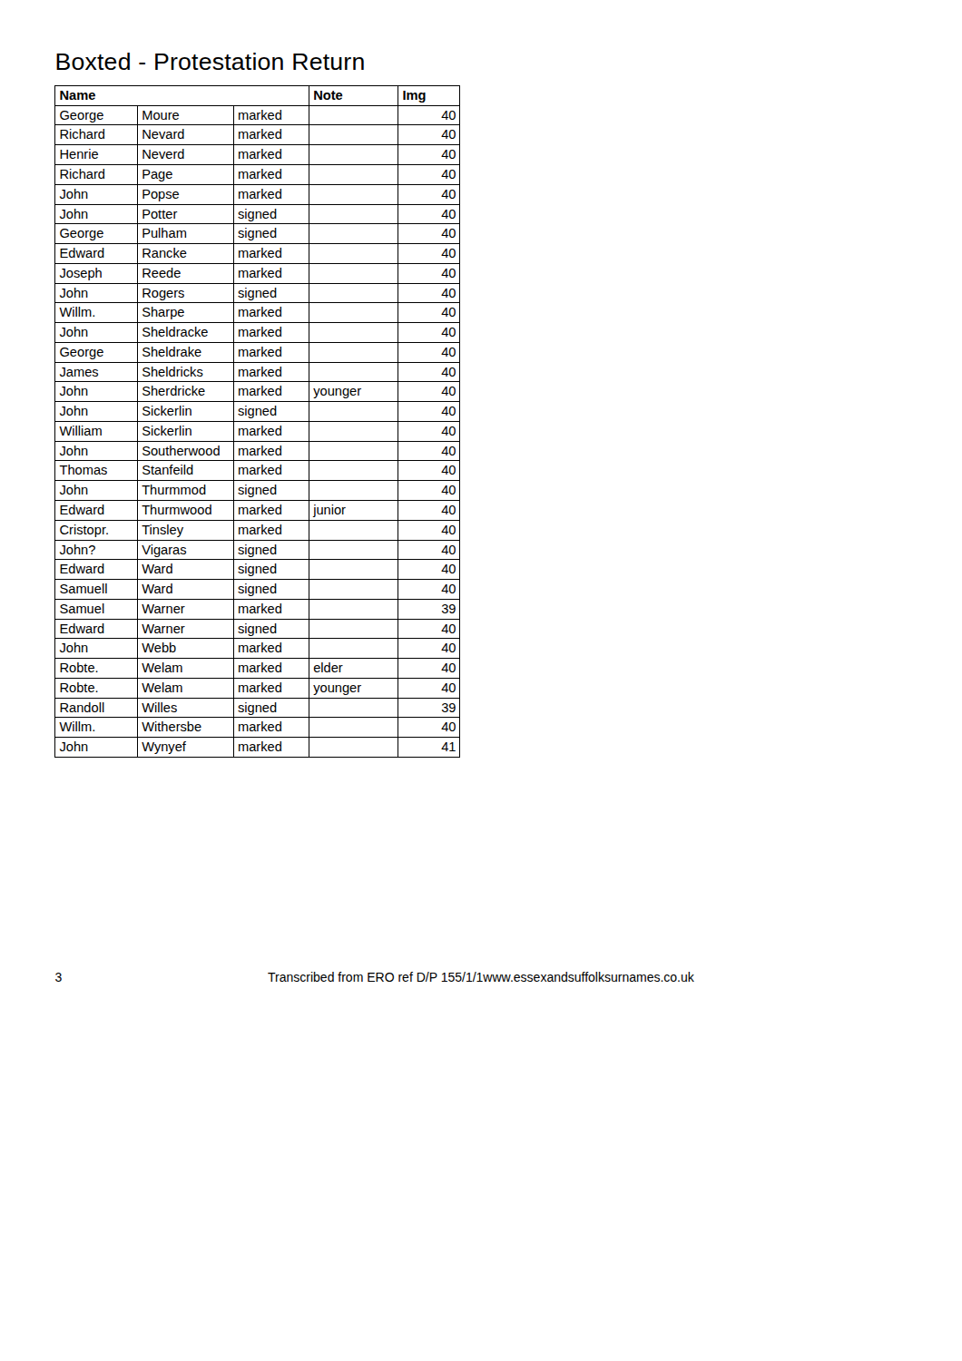Boxted - Protestation Return
| Name | Note | Img |
| --- | --- | --- |
| George | Moure | marked | | 40 |
| Richard | Nevard | marked | | 40 |
| Henrie | Neverd | marked | | 40 |
| Richard | Page | marked | | 40 |
| John | Popse | marked | | 40 |
| John | Potter | signed | | 40 |
| George | Pulham | signed | | 40 |
| Edward | Rancke | marked | | 40 |
| Joseph | Reede | marked | | 40 |
| John | Rogers | signed | | 40 |
| Willm. | Sharpe | marked | | 40 |
| John | Sheldracke | marked | | 40 |
| George | Sheldrake | marked | | 40 |
| James | Sheldricks | marked | | 40 |
| John | Sherdricke | marked | younger | 40 |
| John | Sickerlin | signed | | 40 |
| William | Sickerlin | marked | | 40 |
| John | Southerwood | marked | | 40 |
| Thomas | Stanfeild | marked | | 40 |
| John | Thurmmod | signed | | 40 |
| Edward | Thurmwood | marked | junior | 40 |
| Cristopr. | Tinsley | marked | | 40 |
| John? | Vigaras | signed | | 40 |
| Edward | Ward | signed | | 40 |
| Samuell | Ward | signed | | 40 |
| Samuel | Warner | marked | | 39 |
| Edward | Warner | signed | | 40 |
| John | Webb | marked | | 40 |
| Robte. | Welam | marked | elder | 40 |
| Robte. | Welam | marked | younger | 40 |
| Randoll | Willes | signed | | 39 |
| Willm. | Withersbe | marked | | 40 |
| John | Wynyef | marked | | 41 |
3 Transcribed from ERO ref D/P 155/1/1 www.essexandsuffolksurnames.co.uk